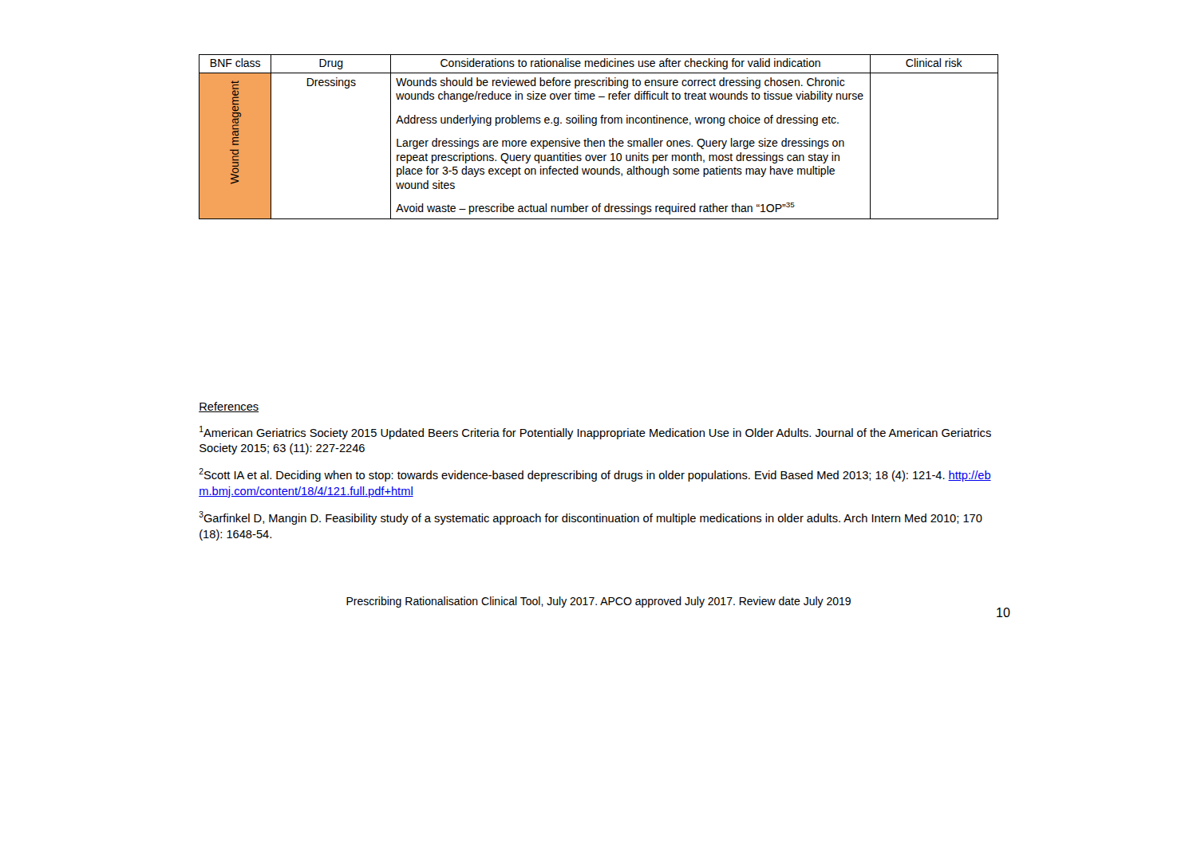| BNF class | Drug | Considerations to rationalise medicines use after checking for valid indication | Clinical risk |
| --- | --- | --- | --- |
| Wound management | Dressings | Wounds should be reviewed before prescribing to ensure correct dressing chosen. Chronic wounds change/reduce in size over time – refer difficult to treat wounds to tissue viability nurse Address underlying problems e.g. soiling from incontinence, wrong choice of dressing etc. Larger dressings are more expensive then the smaller ones. Query large size dressings on repeat prescriptions. Query quantities over 10 units per month, most dressings can stay in place for 3-5 days except on infected wounds, although some patients may have multiple wound sites Avoid waste – prescribe actual number of dressings required rather than “1OP” 35 | |
References
1American Geriatrics Society 2015 Updated Beers Criteria for Potentially Inappropriate Medication Use in Older Adults. Journal of the American Geriatrics Society 2015; 63 (11): 227-2246
2Scott IA et al. Deciding when to stop: towards evidence-based deprescribing of drugs in older populations. Evid Based Med 2013; 18 (4): 121-4. http://ebm.bmj.com/content/18/4/121.full.pdf+html
3Garfinkel D, Mangin D. Feasibility study of a systematic approach for discontinuation of multiple medications in older adults. Arch Intern Med 2010; 170 (18): 1648-54.
Prescribing Rationalisation Clinical Tool, July 2017. APCO approved July 2017. Review date July 2019
10